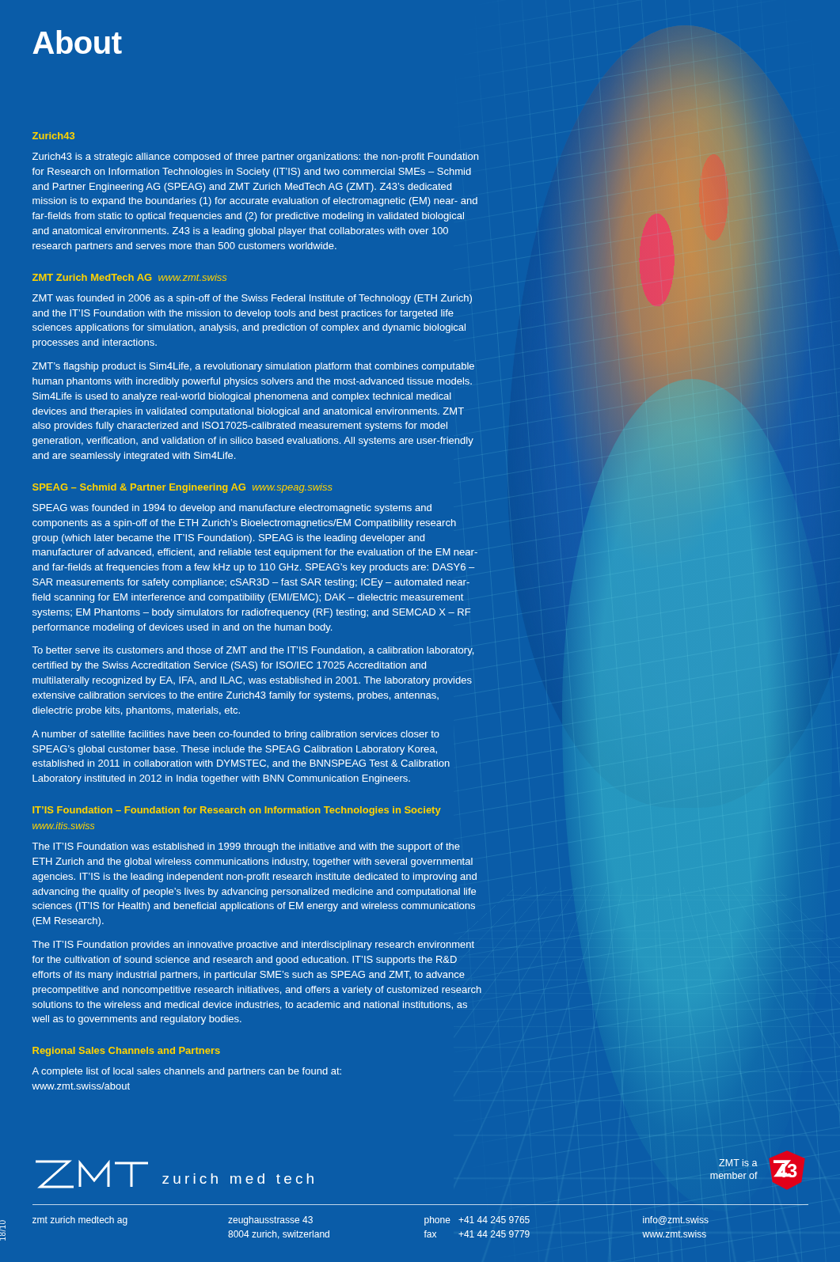About
Zurich43
Zurich43 is a strategic alliance composed of three partner organizations: the non-profit Foundation for Research on Information Technologies in Society (IT’IS) and two commercial SMEs – Schmid and Partner Engineering AG (SPEAG) and ZMT Zurich MedTech AG (ZMT). Z43’s dedicated mission is to expand the boundaries (1) for accurate evaluation of electromagnetic (EM) near- and far-fields from static to optical frequencies and (2) for predictive modeling in validated biological and anatomical environments. Z43 is a leading global player that collaborates with over 100 research partners and serves more than 500 customers worldwide.
ZMT Zurich MedTech AG www.zmt.swiss
ZMT was founded in 2006 as a spin-off of the Swiss Federal Institute of Technology (ETH Zurich) and the IT’IS Foundation with the mission to develop tools and best practices for targeted life sciences applications for simulation, analysis, and prediction of complex and dynamic biological processes and interactions.
ZMT’s flagship product is Sim4Life, a revolutionary simulation platform that combines computable human phantoms with incredibly powerful physics solvers and the most-advanced tissue models. Sim4Life is used to analyze real-world biological phenomena and complex technical medical devices and therapies in validated computational biological and anatomical environments. ZMT also provides fully characterized and ISO17025-calibrated measurement systems for model generation, verification, and validation of in silico based evaluations. All systems are user-friendly and are seamlessly integrated with Sim4Life.
SPEAG – Schmid & Partner Engineering AG www.speag.swiss
SPEAG was founded in 1994 to develop and manufacture electromagnetic systems and components as a spin-off of the ETH Zurich’s Bioelectromagnetics/EM Compatibility research group (which later became the IT’IS Foundation). SPEAG is the leading developer and manufacturer of advanced, efficient, and reliable test equipment for the evaluation of the EM near- and far-fields at frequencies from a few kHz up to 110 GHz. SPEAG’s key products are: DASY6 – SAR measurements for safety compliance; cSAR3D – fast SAR testing; ICEy – automated near-field scanning for EM interference and compatibility (EMI/EMC); DAK – dielectric measurement systems; EM Phantoms – body simulators for radiofrequency (RF) testing; and SEMCAD X – RF performance modeling of devices used in and on the human body.
To better serve its customers and those of ZMT and the IT’IS Foundation, a calibration laboratory, certified by the Swiss Accreditation Service (SAS) for ISO/IEC 17025 Accreditation and multilaterally recognized by EA, IFA, and ILAC, was established in 2001. The laboratory provides extensive calibration services to the entire Zurich43 family for systems, probes, antennas, dielectric probe kits, phantoms, materials, etc.
A number of satellite facilities have been co-founded to bring calibration services closer to SPEAG’s global customer base. These include the SPEAG Calibration Laboratory Korea, established in 2011 in collaboration with DYMSTEC, and the BNNSPEAG Test & Calibration Laboratory instituted in 2012 in India together with BNN Communication Engineers.
IT’IS Foundation – Foundation for Research on Information Technologies in Society
www.itis.swiss
The IT’IS Foundation was established in 1999 through the initiative and with the support of the ETH Zurich and the global wireless communications industry, together with several governmental agencies. IT’IS is the leading independent non-profit research institute dedicated to improving and advancing the quality of people’s lives by advancing personalized medicine and computational life sciences (IT’IS for Health) and beneficial applications of EM energy and wireless communications (EM Research).
The IT’IS Foundation provides an innovative proactive and interdisciplinary research environment for the cultivation of sound science and research and good education. IT’IS supports the R&D efforts of its many industrial partners, in particular SME’s such as SPEAG and ZMT, to advance precompetitive and noncompetitive research initiatives, and offers a variety of customized research solutions to the wireless and medical device industries, to academic and national institutions, as well as to governments and regulatory bodies.
Regional Sales Channels and Partners
A complete list of local sales channels and partners can be found at:
www.zmt.swiss/about
zurich med tech
ZMT is a
member of 43
zmt zurich medtech ag
zeughausstrasse 43 8004 zurich, switzerland
phone+41 44 245 9765 fax+41 44 245 9779
info@zmt.swiss www.zmt.swiss
18/10